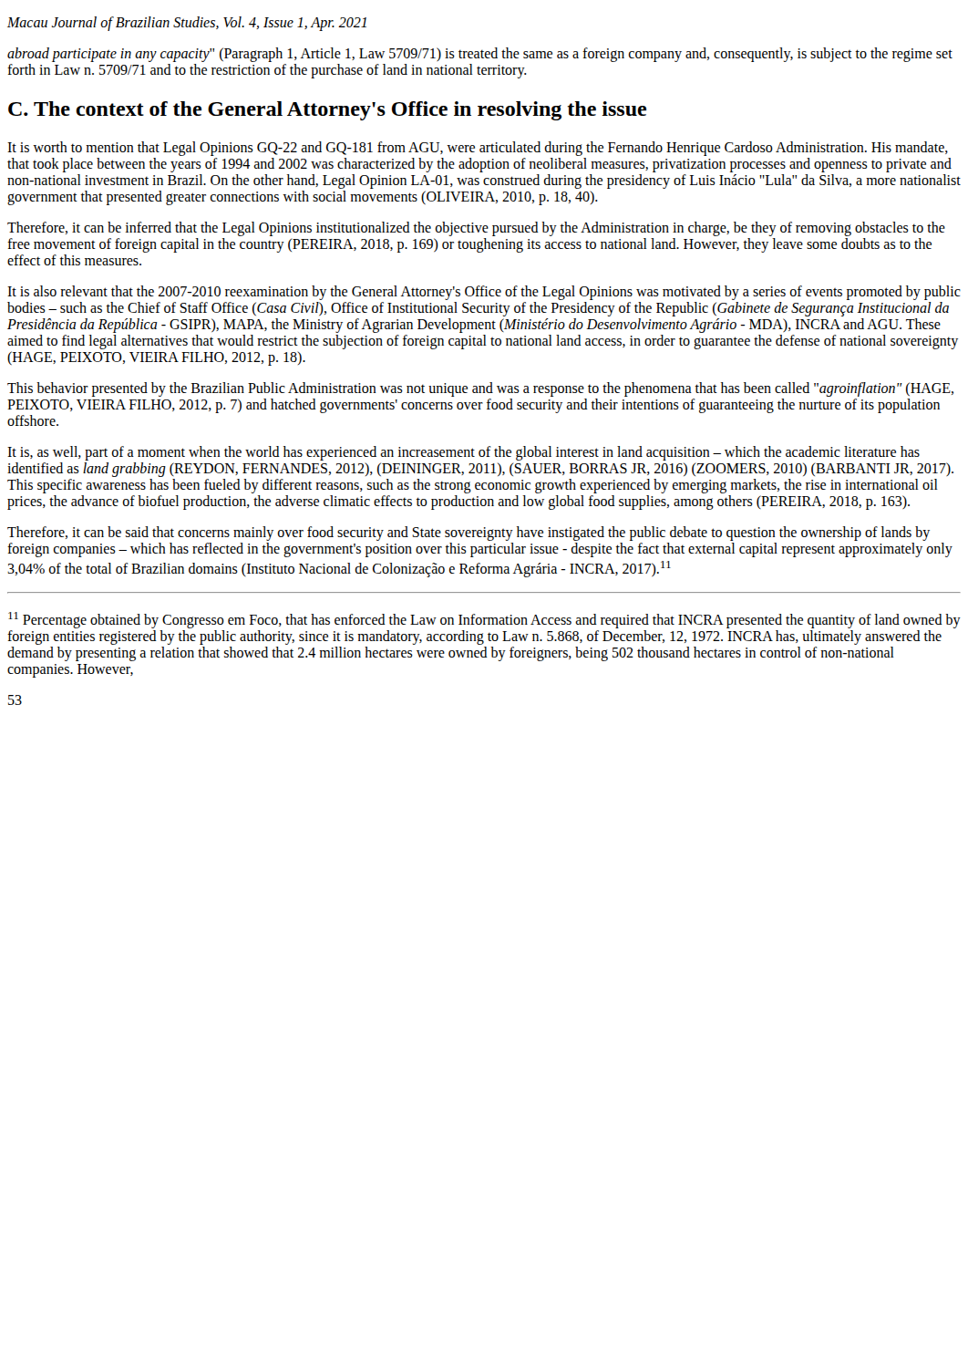Macau Journal of Brazilian Studies, Vol. 4, Issue 1, Apr. 2021
abroad participate in any capacity" (Paragraph 1, Article 1, Law 5709/71) is treated the same as a foreign company and, consequently, is subject to the regime set forth in Law n. 5709/71 and to the restriction of the purchase of land in national territory.
C. The context of the General Attorney's Office in resolving the issue
It is worth to mention that Legal Opinions GQ-22 and GQ-181 from AGU, were articulated during the Fernando Henrique Cardoso Administration. His mandate, that took place between the years of 1994 and 2002 was characterized by the adoption of neoliberal measures, privatization processes and openness to private and non-national investment in Brazil. On the other hand, Legal Opinion LA-01, was construed during the presidency of Luis Inácio "Lula" da Silva, a more nationalist government that presented greater connections with social movements (OLIVEIRA, 2010, p. 18, 40).
Therefore, it can be inferred that the Legal Opinions institutionalized the objective pursued by the Administration in charge, be they of removing obstacles to the free movement of foreign capital in the country (PEREIRA, 2018, p. 169) or toughening its access to national land. However, they leave some doubts as to the effect of this measures.
It is also relevant that the 2007-2010 reexamination by the General Attorney's Office of the Legal Opinions was motivated by a series of events promoted by public bodies – such as the Chief of Staff Office (Casa Civil), Office of Institutional Security of the Presidency of the Republic (Gabinete de Segurança Institucional da Presidência da República - GSIPR), MAPA, the Ministry of Agrarian Development (Ministério do Desenvolvimento Agrário - MDA), INCRA and AGU. These aimed to find legal alternatives that would restrict the subjection of foreign capital to national land access, in order to guarantee the defense of national sovereignty (HAGE, PEIXOTO, VIEIRA FILHO, 2012, p. 18).
This behavior presented by the Brazilian Public Administration was not unique and was a response to the phenomena that has been called "agroinflation" (HAGE, PEIXOTO, VIEIRA FILHO, 2012, p. 7) and hatched governments' concerns over food security and their intentions of guaranteeing the nurture of its population offshore.
It is, as well, part of a moment when the world has experienced an increasement of the global interest in land acquisition – which the academic literature has identified as land grabbing (REYDON, FERNANDES, 2012), (DEININGER, 2011), (SAUER, BORRAS JR, 2016) (ZOOMERS, 2010) (BARBANTI JR, 2017). This specific awareness has been fueled by different reasons, such as the strong economic growth experienced by emerging markets, the rise in international oil prices, the advance of biofuel production, the adverse climatic effects to production and low global food supplies, among others (PEREIRA, 2018, p. 163).
Therefore, it can be said that concerns mainly over food security and State sovereignty have instigated the public debate to question the ownership of lands by foreign companies – which has reflected in the government's position over this particular issue - despite the fact that external capital represent approximately only 3,04% of the total of Brazilian domains (Instituto Nacional de Colonização e Reforma Agrária - INCRA, 2017).11
11 Percentage obtained by Congresso em Foco, that has enforced the Law on Information Access and required that INCRA presented the quantity of land owned by foreign entities registered by the public authority, since it is mandatory, according to Law n. 5.868, of December, 12, 1972. INCRA has, ultimately answered the demand by presenting a relation that showed that 2.4 million hectares were owned by foreigners, being 502 thousand hectares in control of non-national companies. However,
53